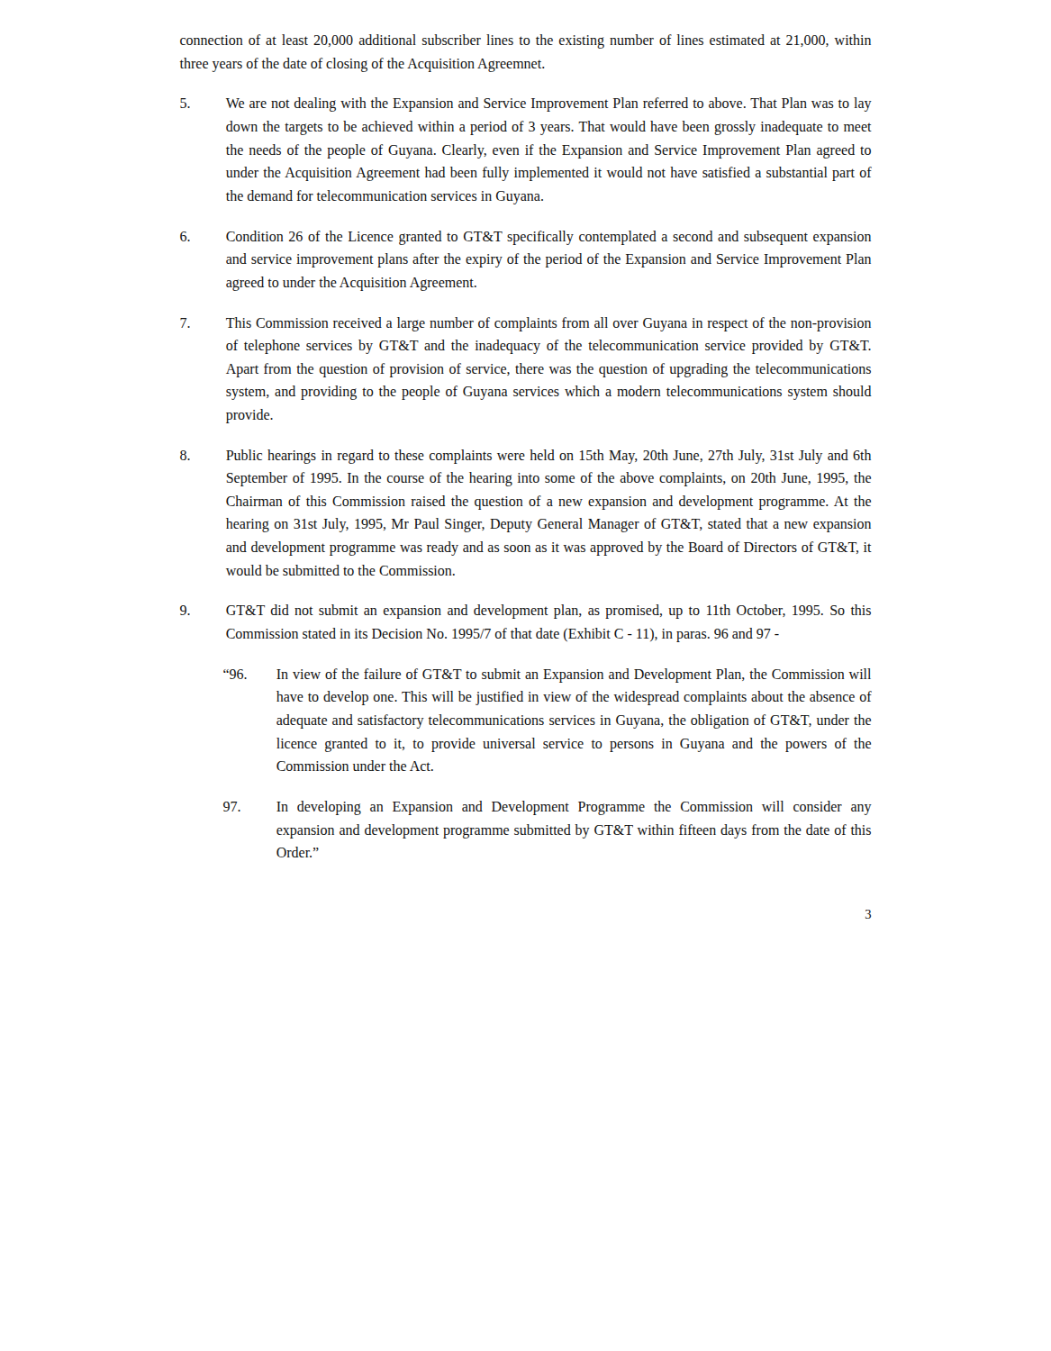connection of at least 20,000 additional subscriber lines to the existing number of lines estimated at 21,000, within three years of the date of closing of the Acquisition Agreemnet.
5.
We are not dealing with the Expansion and Service Improvement Plan referred to above. That Plan was to lay down the targets to be achieved within a period of 3 years. That would have been grossly inadequate to meet the needs of the people of Guyana. Clearly, even if the Expansion and Service Improvement Plan agreed to under the Acquisition Agreement had been fully implemented it would not have satisfied a substantial part of the demand for telecommunication services in Guyana.
6.
Condition 26 of the Licence granted to GT&T specifically contemplated a second and subsequent expansion and service improvement plans after the expiry of the period of the Expansion and Service Improvement Plan agreed to under the Acquisition Agreement.
7.
This Commission received a large number of complaints from all over Guyana in respect of the non-provision of telephone services by GT&T and the inadequacy of the telecommunication service provided by GT&T. Apart from the question of provision of service, there was the question of upgrading the telecommunications system, and providing to the people of Guyana services which a modern telecommunications system should provide.
8.
Public hearings in regard to these complaints were held on 15th May, 20th June, 27th July, 31st July and 6th September of 1995. In the course of the hearing into some of the above complaints, on 20th June, 1995, the Chairman of this Commission raised the question of a new expansion and development programme. At the hearing on 31st July, 1995, Mr Paul Singer, Deputy General Manager of GT&T, stated that a new expansion and development programme was ready and as soon as it was approved by the Board of Directors of GT&T, it would be submitted to the Commission.
9.
GT&T did not submit an expansion and development plan, as promised, up to 11th October, 1995. So this Commission stated in its Decision No. 1995/7 of that date (Exhibit C - 11), in paras. 96 and 97 -
“96.
In view of the failure of GT&T to submit an Expansion and Development Plan, the Commission will have to develop one. This will be justified in view of the widespread complaints about the absence of adequate and satisfactory telecommunications services in Guyana, the obligation of GT&T, under the licence granted to it, to provide universal service to persons in Guyana and the powers of the Commission under the Act.
97.
In developing an Expansion and Development Programme the Commission will consider any expansion and development programme submitted by GT&T within fifteen days from the date of this Order.”
3